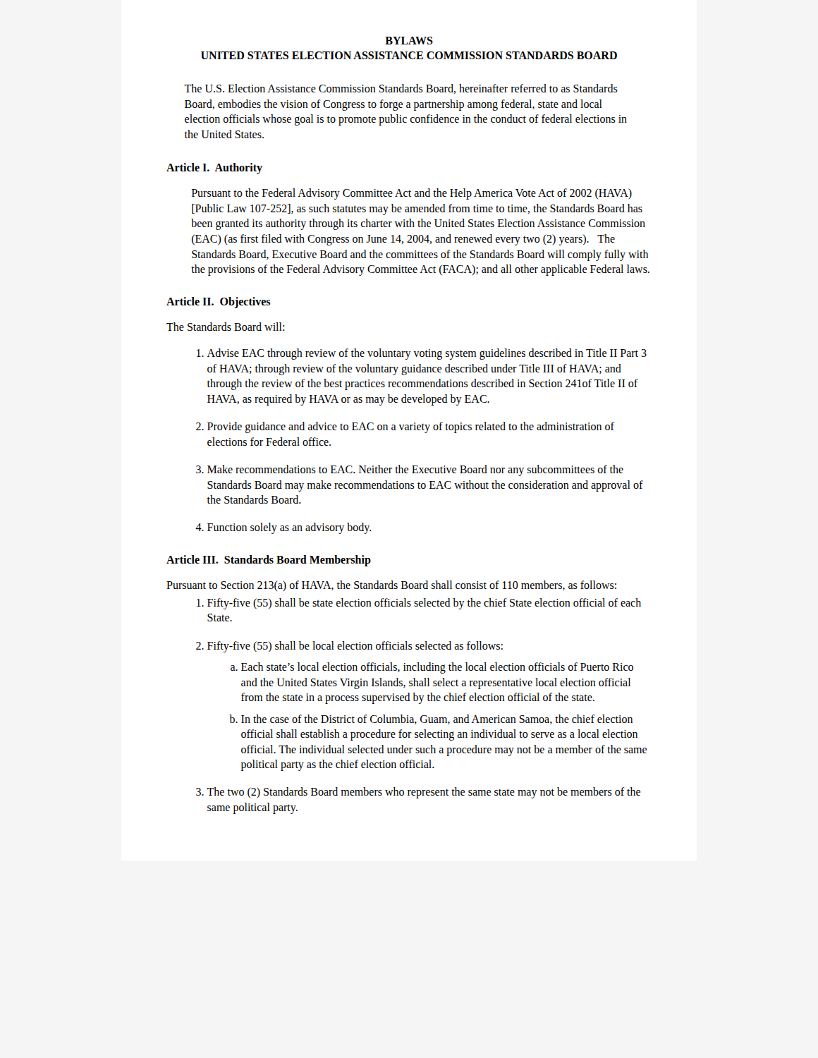BYLAWS UNITED STATES ELECTION ASSISTANCE COMMISSION STANDARDS BOARD
The U.S. Election Assistance Commission Standards Board, hereinafter referred to as Standards Board, embodies the vision of Congress to forge a partnership among federal, state and local election officials whose goal is to promote public confidence in the conduct of federal elections in the United States.
Article I. Authority
Pursuant to the Federal Advisory Committee Act and the Help America Vote Act of 2002 (HAVA) [Public Law 107-252], as such statutes may be amended from time to time, the Standards Board has been granted its authority through its charter with the United States Election Assistance Commission (EAC) (as first filed with Congress on June 14, 2004, and renewed every two (2) years). The Standards Board, Executive Board and the committees of the Standards Board will comply fully with the provisions of the Federal Advisory Committee Act (FACA); and all other applicable Federal laws.
Article II. Objectives
The Standards Board will:
Advise EAC through review of the voluntary voting system guidelines described in Title II Part 3 of HAVA; through review of the voluntary guidance described under Title III of HAVA; and through the review of the best practices recommendations described in Section 241of Title II of HAVA, as required by HAVA or as may be developed by EAC.
Provide guidance and advice to EAC on a variety of topics related to the administration of elections for Federal office.
Make recommendations to EAC. Neither the Executive Board nor any subcommittees of the Standards Board may make recommendations to EAC without the consideration and approval of the Standards Board.
Function solely as an advisory body.
Article III. Standards Board Membership
Pursuant to Section 213(a) of HAVA, the Standards Board shall consist of 110 members, as follows:
Fifty-five (55) shall be state election officials selected by the chief State election official of each State.
Fifty-five (55) shall be local election officials selected as follows:
Each state’s local election officials, including the local election officials of Puerto Rico and the United States Virgin Islands, shall select a representative local election official from the state in a process supervised by the chief election official of the state.
In the case of the District of Columbia, Guam, and American Samoa, the chief election official shall establish a procedure for selecting an individual to serve as a local election official. The individual selected under such a procedure may not be a member of the same political party as the chief election official.
The two (2) Standards Board members who represent the same state may not be members of the same political party.